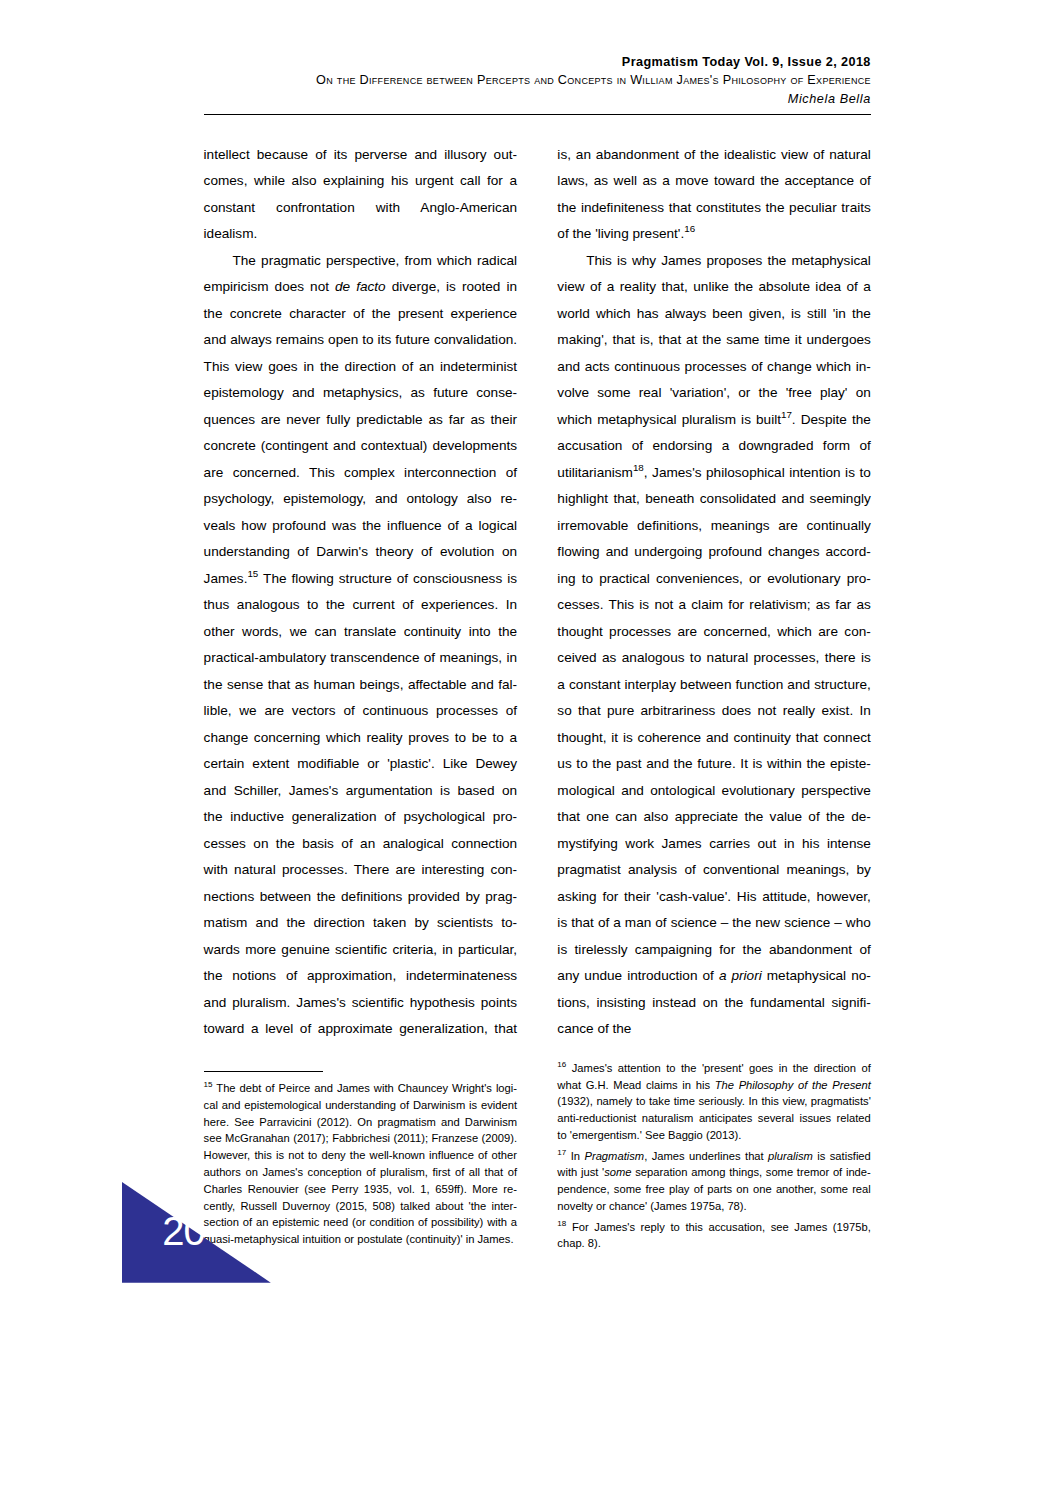Pragmatism Today Vol. 9, Issue 2, 2018
On the Difference between Percepts and Concepts in William James's Philosophy of Experience
Michela Bella
intellect because of its perverse and illusory outcomes, while also explaining his urgent call for a constant confrontation with Anglo-American idealism.
The pragmatic perspective, from which radical empiricism does not de facto diverge, is rooted in the concrete character of the present experience and always remains open to its future convalidation. This view goes in the direction of an indeterminist epistemology and metaphysics, as future consequences are never fully predictable as far as their concrete (contingent and contextual) developments are concerned. This complex interconnection of psychology, epistemology, and ontology also reveals how profound was the influence of a logical understanding of Darwin's theory of evolution on James.15 The flowing structure of consciousness is thus analogous to the current of experiences. In other words, we can translate continuity into the practical-ambulatory transcendence of meanings, in the sense that as human beings, affectable and fallible, we are vectors of continuous processes of change concerning which reality proves to be to a certain extent modifiable or 'plastic'. Like Dewey and Schiller, James's argumentation is based on the inductive generalization of psychological processes on the basis of an analogical connection with natural processes. There are interesting connections between the definitions provided by pragmatism and the direction taken by scientists towards more genuine scientific criteria, in particular, the notions of approximation, indeterminateness and pluralism. James's scientific hypothesis points toward a level of approximate generalization, that is, an abandonment of the idealistic view of natural laws, as well as a move toward the acceptance of the indefiniteness that constitutes the peculiar traits of the 'living present'.16
This is why James proposes the metaphysical view of a reality that, unlike the absolute idea of a world which has always been given, is still 'in the making', that is, that at the same time it undergoes and acts continuous processes of change which involve some real 'variation', or the 'free play' on which metaphysical pluralism is built17. Despite the accusation of endorsing a downgraded form of utilitarianism18, James's philosophical intention is to highlight that, beneath consolidated and seemingly irremovable definitions, meanings are continually flowing and undergoing profound changes according to practical conveniences, or evolutionary processes. This is not a claim for relativism; as far as thought processes are concerned, which are conceived as analogous to natural processes, there is a constant interplay between function and structure, so that pure arbitrariness does not really exist. In thought, it is coherence and continuity that connect us to the past and the future. It is within the epistemological and ontological evolutionary perspective that one can also appreciate the value of the demystifying work James carries out in his intense pragmatist analysis of conventional meanings, by asking for their 'cash-value'. His attitude, however, is that of a man of science – the new science – who is tirelessly campaigning for the abandonment of any undue introduction of a priori metaphysical notions, insisting instead on the fundamental significance of the
15 The debt of Peirce and James with Chauncey Wright's logical and epistemological understanding of Darwinism is evident here. See Parravicini (2012). On pragmatism and Darwinism see McGranahan (2017); Fabbrichesi (2011); Franzese (2009). However, this is not to deny the well-known influence of other authors on James's conception of pluralism, first of all that of Charles Renouvier (see Perry 1935, vol. 1, 659ff). More recently, Russell Duvernoy (2015, 508) talked about 'the intersection of an epistemic need (or condition of possibility) with a quasi-metaphysical intuition or postulate (continuity)' in James.
16 James's attention to the 'present' goes in the direction of what G.H. Mead claims in his The Philosophy of the Present (1932), namely to take time seriously. In this view, pragmatists' anti-reductionist naturalism anticipates several issues related to 'emergentism.' See Baggio (2013).
17 In Pragmatism, James underlines that pluralism is satisfied with just 'some separation among things, some tremor of independence, some free play of parts on one another, some real novelty or chance' (James 1975a, 78).
18 For James's reply to this accusation, see James (1975b, chap. 8).
20